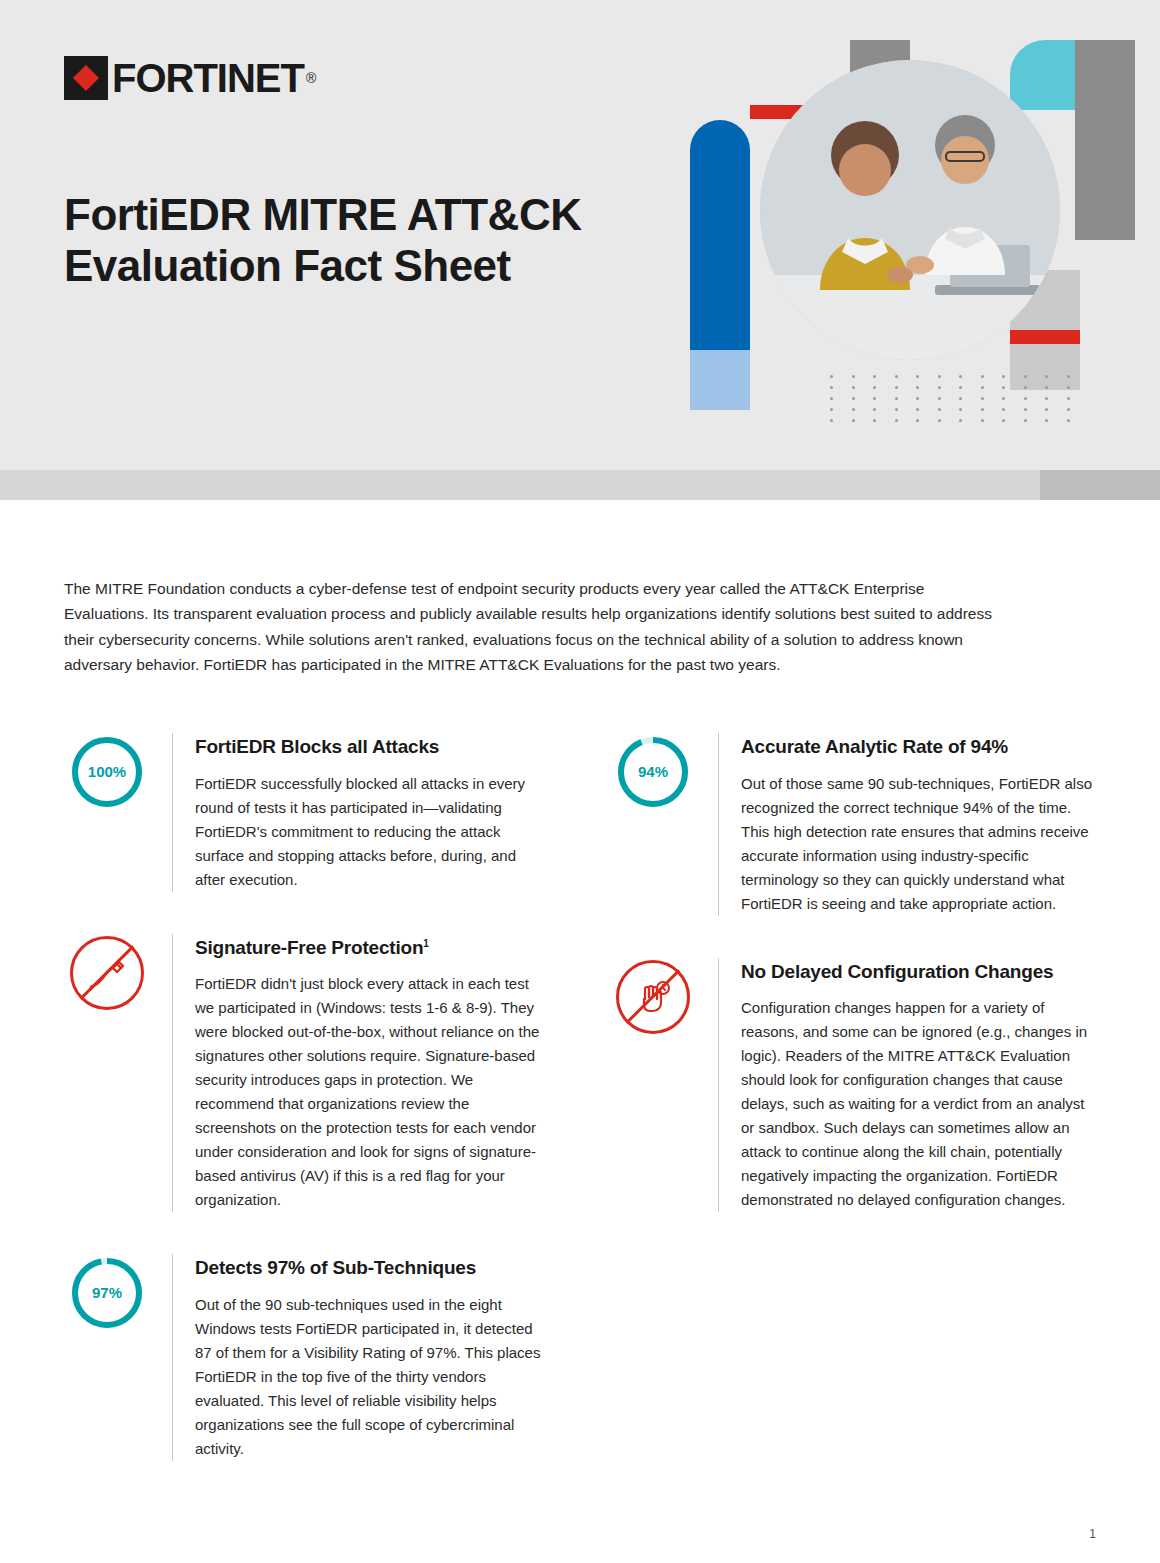FORTINET®
FortiEDR MITRE ATT&CK
Evaluation Fact Sheet
The MITRE Foundation conducts a cyber-defense test of endpoint security products every year called the ATT&CK Enterprise Evaluations. Its transparent evaluation process and publicly available results help organizations identify solutions best suited to address their cybersecurity concerns. While solutions aren't ranked, evaluations focus on the technical ability of a solution to address known adversary behavior. FortiEDR has participated in the MITRE ATT&CK Evaluations for the past two years.
100%
FortiEDR Blocks all Attacks
FortiEDR successfully blocked all attacks in every round of tests it has participated in—validating FortiEDR's commitment to reducing the attack surface and stopping attacks before, during, and after execution.
Signature-Free Protection1
FortiEDR didn't just block every attack in each test we participated in (Windows: tests 1-6 & 8-9). They were blocked out-of-the-box, without reliance on the signatures other solutions require. Signature-based security introduces gaps in protection. We recommend that organizations review the screenshots on the protection tests for each vendor under consideration and look for signs of signature-based antivirus (AV) if this is a red flag for your organization.
97%
Detects 97% of Sub-Techniques
Out of the 90 sub-techniques used in the eight Windows tests FortiEDR participated in, it detected 87 of them for a Visibility Rating of 97%. This places FortiEDR in the top five of the thirty vendors evaluated. This level of reliable visibility helps organizations see the full scope of cybercriminal activity.
94%
Accurate Analytic Rate of 94%
Out of those same 90 sub-techniques, FortiEDR also recognized the correct technique 94% of the time. This high detection rate ensures that admins receive accurate information using industry-specific terminology so they can quickly understand what FortiEDR is seeing and take appropriate action.
No Delayed Configuration Changes
Configuration changes happen for a variety of reasons, and some can be ignored (e.g., changes in logic). Readers of the MITRE ATT&CK Evaluation should look for configuration changes that cause delays, such as waiting for a verdict from an analyst or sandbox. Such delays can sometimes allow an attack to continue along the kill chain, potentially negatively impacting the organization. FortiEDR demonstrated no delayed configuration changes.
1